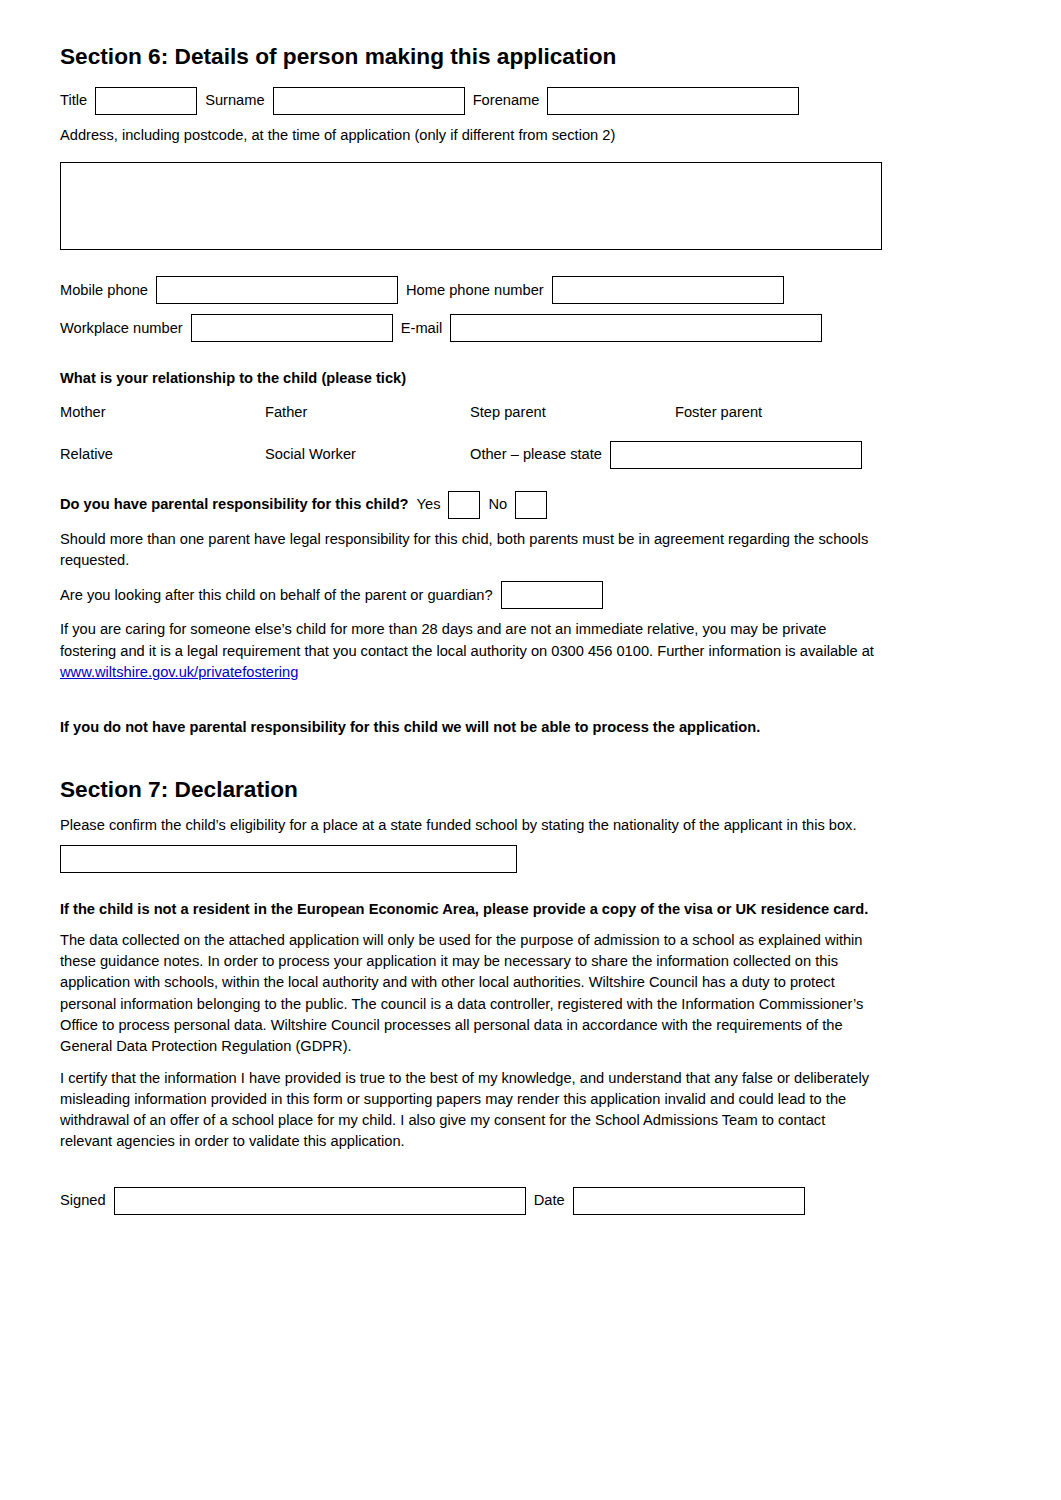Section 6: Details of person making this application
Title Surname Forename
Address, including postcode, at the time of application (only if different from section 2)
Mobile phone Home phone number
Workplace number E-mail
What is your relationship to the child (please tick)
Mother
Father
Step parent
Foster parent
Relative
Social Worker
Other – please state
Do you have parental responsibility for this child? Yes No
Should more than one parent have legal responsibility for this chid, both parents must be in agreement regarding the schools requested.
Are you looking after this child on behalf of the parent or guardian?
If you are caring for someone else’s child for more than 28 days and are not an immediate relative, you may be private fostering and it is a legal requirement that you contact the local authority on 0300 456 0100. Further information is available at www.wiltshire.gov.uk/privatefostering
If you do not have parental responsibility for this child we will not be able to process the application.
Section 7: Declaration
Please confirm the child’s eligibility for a place at a state funded school by stating the nationality of the applicant in this box.
If the child is not a resident in the European Economic Area, please provide a copy of the visa or UK residence card.
The data collected on the attached application will only be used for the purpose of admission to a school as explained within these guidance notes. In order to process your application it may be necessary to share the information collected on this application with schools, within the local authority and with other local authorities. Wiltshire Council has a duty to protect personal information belonging to the public. The council is a data controller, registered with the Information Commissioner’s Office to process personal data. Wiltshire Council processes all personal data in accordance with the requirements of the General Data Protection Regulation (GDPR).
I certify that the information I have provided is true to the best of my knowledge, and understand that any false or deliberately misleading information provided in this form or supporting papers may render this application invalid and could lead to the withdrawal of an offer of a school place for my child. I also give my consent for the School Admissions Team to contact relevant agencies in order to validate this application.
Signed Date